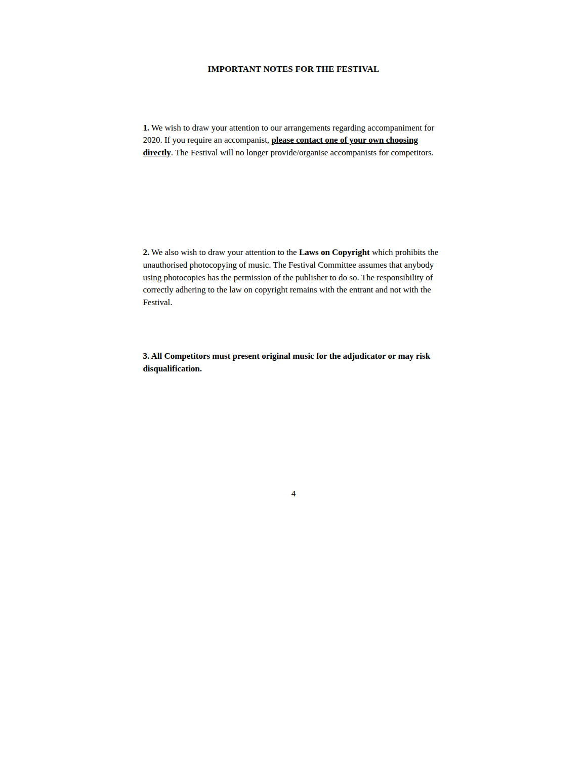IMPORTANT NOTES FOR THE FESTIVAL
1. We wish to draw your attention to our arrangements regarding accompaniment for 2020. If you require an accompanist, please contact one of your own choosing directly. The Festival will no longer provide/organise accompanists for competitors.
2. We also wish to draw your attention to the Laws on Copyright which prohibits the unauthorised photocopying of music. The Festival Committee assumes that anybody using photocopies has the permission of the publisher to do so. The responsibility of correctly adhering to the law on copyright remains with the entrant and not with the Festival.
3. All Competitors must present original music for the adjudicator or may risk disqualification.
4